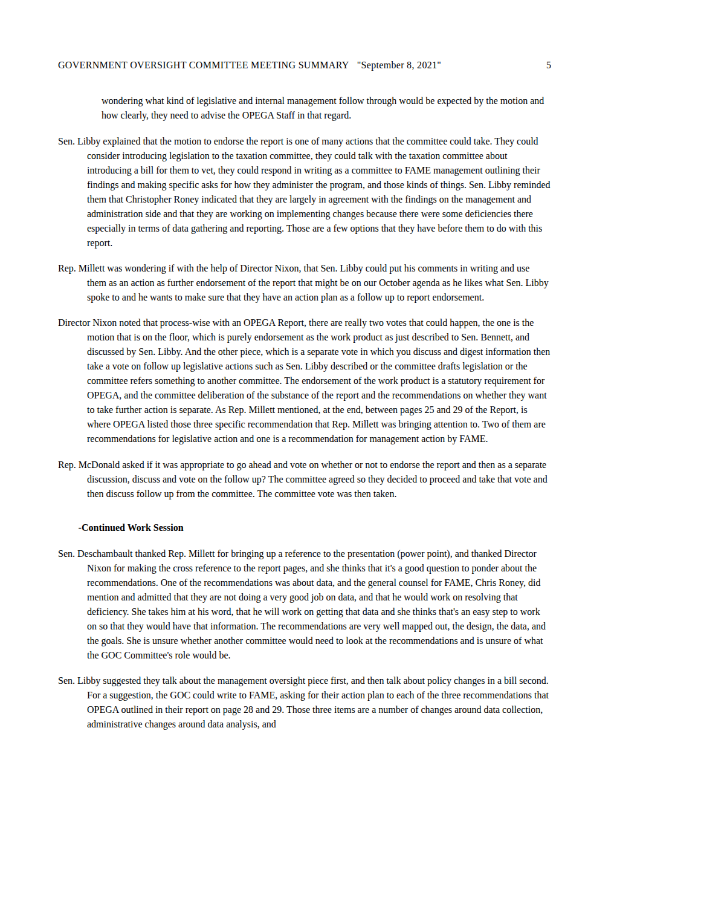GOVERNMENT OVERSIGHT COMMITTEE MEETING SUMMARY "September 8, 2021" 5
wondering what kind of legislative and internal management follow through would be expected by the motion and how clearly, they need to advise the OPEGA Staff in that regard.
Sen. Libby explained that the motion to endorse the report is one of many actions that the committee could take. They could consider introducing legislation to the taxation committee, they could talk with the taxation committee about introducing a bill for them to vet, they could respond in writing as a committee to FAME management outlining their findings and making specific asks for how they administer the program, and those kinds of things. Sen. Libby reminded them that Christopher Roney indicated that they are largely in agreement with the findings on the management and administration side and that they are working on implementing changes because there were some deficiencies there especially in terms of data gathering and reporting. Those are a few options that they have before them to do with this report.
Rep. Millett was wondering if with the help of Director Nixon, that Sen. Libby could put his comments in writing and use them as an action as further endorsement of the report that might be on our October agenda as he likes what Sen. Libby spoke to and he wants to make sure that they have an action plan as a follow up to report endorsement.
Director Nixon noted that process-wise with an OPEGA Report, there are really two votes that could happen, the one is the motion that is on the floor, which is purely endorsement as the work product as just described to Sen. Bennett, and discussed by Sen. Libby. And the other piece, which is a separate vote in which you discuss and digest information then take a vote on follow up legislative actions such as Sen. Libby described or the committee drafts legislation or the committee refers something to another committee. The endorsement of the work product is a statutory requirement for OPEGA, and the committee deliberation of the substance of the report and the recommendations on whether they want to take further action is separate. As Rep. Millett mentioned, at the end, between pages 25 and 29 of the Report, is where OPEGA listed those three specific recommendation that Rep. Millett was bringing attention to. Two of them are recommendations for legislative action and one is a recommendation for management action by FAME.
Rep. McDonald asked if it was appropriate to go ahead and vote on whether or not to endorse the report and then as a separate discussion, discuss and vote on the follow up? The committee agreed so they decided to proceed and take that vote and then discuss follow up from the committee. The committee vote was then taken.
-Continued Work Session
Sen. Deschambault thanked Rep. Millett for bringing up a reference to the presentation (power point), and thanked Director Nixon for making the cross reference to the report pages, and she thinks that it's a good question to ponder about the recommendations. One of the recommendations was about data, and the general counsel for FAME, Chris Roney, did mention and admitted that they are not doing a very good job on data, and that he would work on resolving that deficiency. She takes him at his word, that he will work on getting that data and she thinks that's an easy step to work on so that they would have that information. The recommendations are very well mapped out, the design, the data, and the goals. She is unsure whether another committee would need to look at the recommendations and is unsure of what the GOC Committee's role would be.
Sen. Libby suggested they talk about the management oversight piece first, and then talk about policy changes in a bill second. For a suggestion, the GOC could write to FAME, asking for their action plan to each of the three recommendations that OPEGA outlined in their report on page 28 and 29. Those three items are a number of changes around data collection, administrative changes around data analysis, and